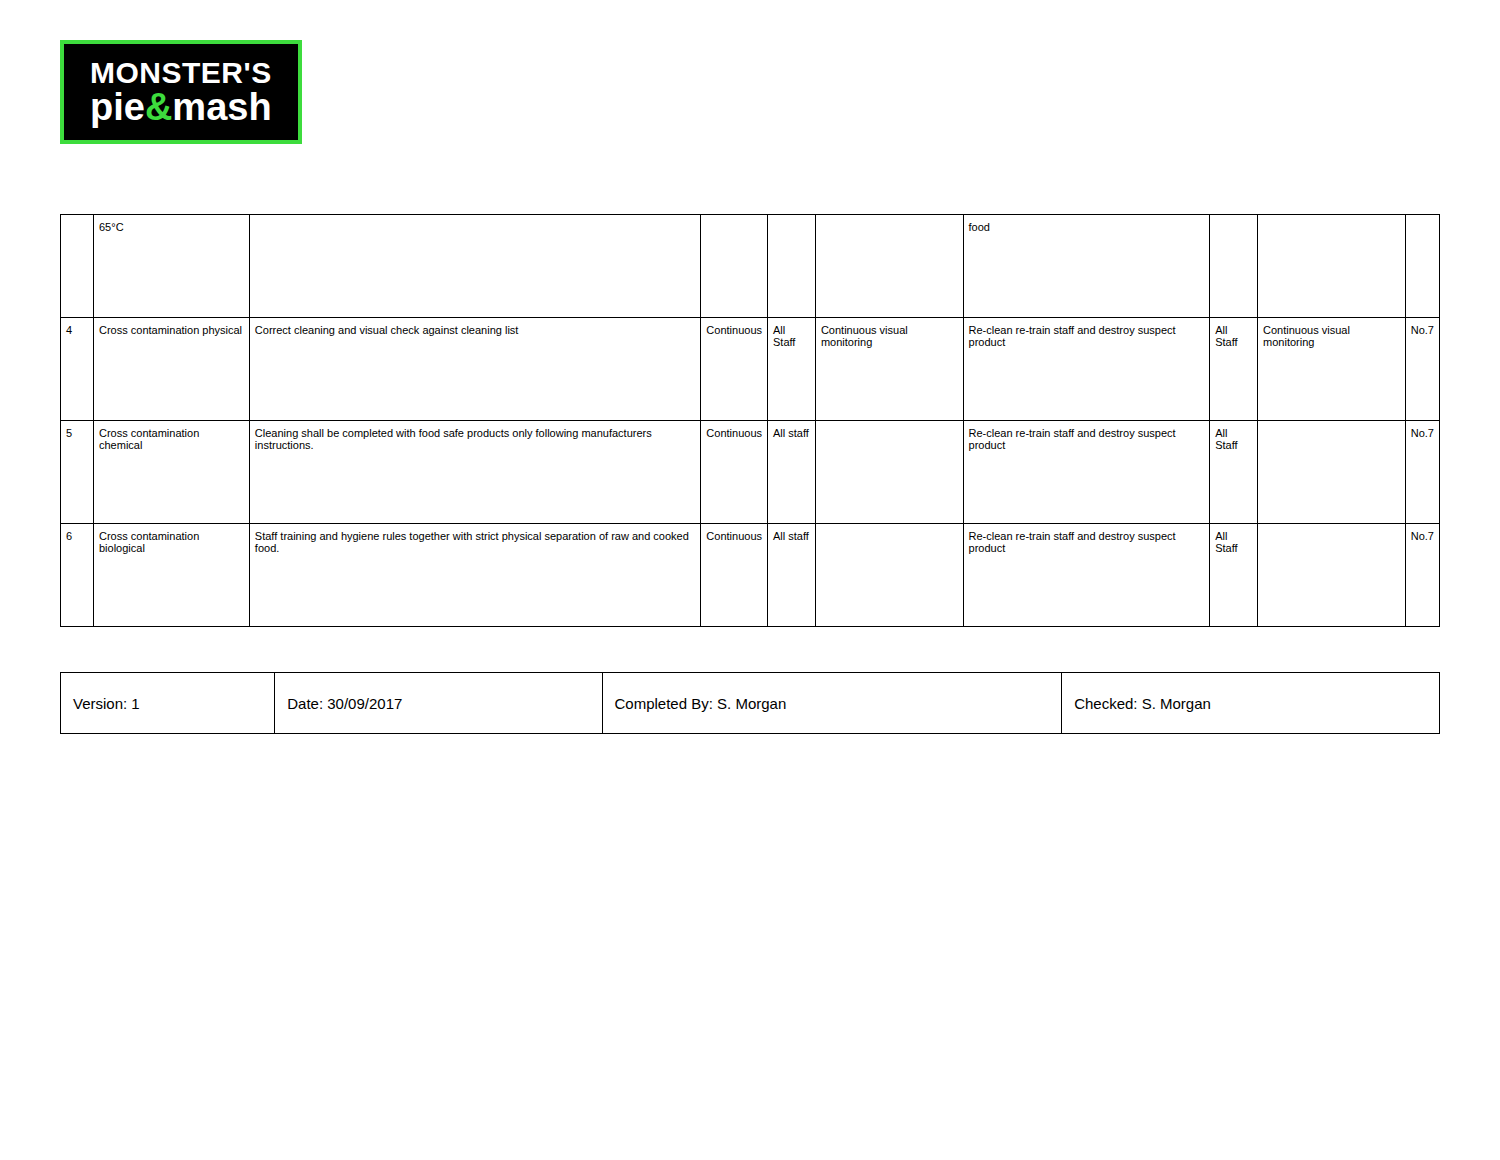MONSTER'S
pie&mash
| | 65°C | | | | | food | | | |
| 4 | Cross contamination physical | Correct cleaning and visual check against cleaning list | Continuous | All Staff | Continuous visual monitoring | Re-clean re-train staff and destroy suspect product | All Staff | Continuous visual monitoring | No.7 |
| 5 | Cross contamination chemical | Cleaning shall be completed with food safe products only following manufacturers instructions. | Continuous | All staff | | Re-clean re-train staff and destroy suspect product | All Staff | | No.7 |
| 6 | Cross contamination biological | Staff training and hygiene rules together with strict physical separation of raw and cooked food. | Continuous | All staff | | Re-clean re-train staff and destroy suspect product | All Staff | | No.7 |
| Version: 1 | Date: 30/09/2017 | Completed By: S. Morgan | Checked: S. Morgan |